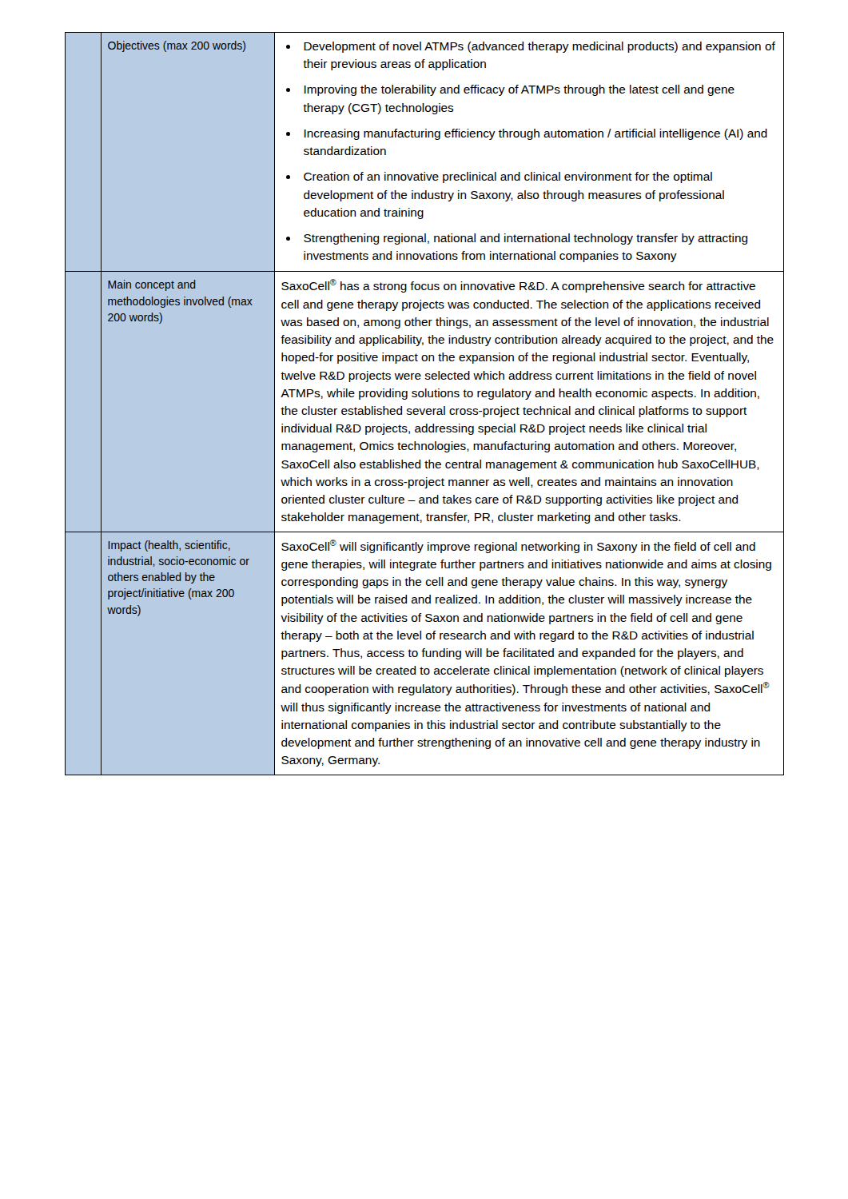| | Objectives (max 200 words) | Development of novel ATMPs (advanced therapy medicinal products) and expansion of their previous areas of application Improving the tolerability and efficacy of ATMPs through the latest cell and gene therapy (CGT) technologies Increasing manufacturing efficiency through automation / artificial intelligence (AI) and standardization Creation of an innovative preclinical and clinical environment for the optimal development of the industry in Saxony, also through measures of professional education and training Strengthening regional, national and international technology transfer by attracting investments and innovations from international companies to Saxony |
| | Main concept and methodologies involved (max 200 words) | SaxoCell ® has a strong focus on innovative R&D. A comprehensive search for attractive cell and gene therapy projects was conducted. The selection of the applications received was based on, among other things, an assessment of the level of innovation, the industrial feasibility and applicability, the industry contribution already acquired to the project, and the hoped-for positive impact on the expansion of the regional industrial sector. Eventually, twelve R&D projects were selected which address current limitations in the field of novel ATMPs, while providing solutions to regulatory and health economic aspects. In addition, the cluster established several cross-project technical and clinical platforms to support individual R&D projects, addressing special R&D project needs like clinical trial management, Omics technologies, manufacturing automation and others. Moreover, SaxoCell also established the central management & communication hub SaxoCellHUB, which works in a cross-project manner as well, creates and maintains an innovation oriented cluster culture – and takes care of R&D supporting activities like project and stakeholder management, transfer, PR, cluster marketing and other tasks. |
| | Impact (health, scientific, industrial, socio-economic or others enabled by the project/initiative (max 200 words) | SaxoCell ® will significantly improve regional networking in Saxony in the field of cell and gene therapies, will integrate further partners and initiatives nationwide and aims at closing corresponding gaps in the cell and gene therapy value chains. In this way, synergy potentials will be raised and realized. In addition, the cluster will massively increase the visibility of the activities of Saxon and nationwide partners in the field of cell and gene therapy – both at the level of research and with regard to the R&D activities of industrial partners. Thus, access to funding will be facilitated and expanded for the players, and structures will be created to accelerate clinical implementation (network of clinical players and cooperation with regulatory authorities). Through these and other activities, SaxoCell ® will thus significantly increase the attractiveness for investments of national and international companies in this industrial sector and contribute substantially to the development and further strengthening of an innovative cell and gene therapy industry in Saxony, Germany. |